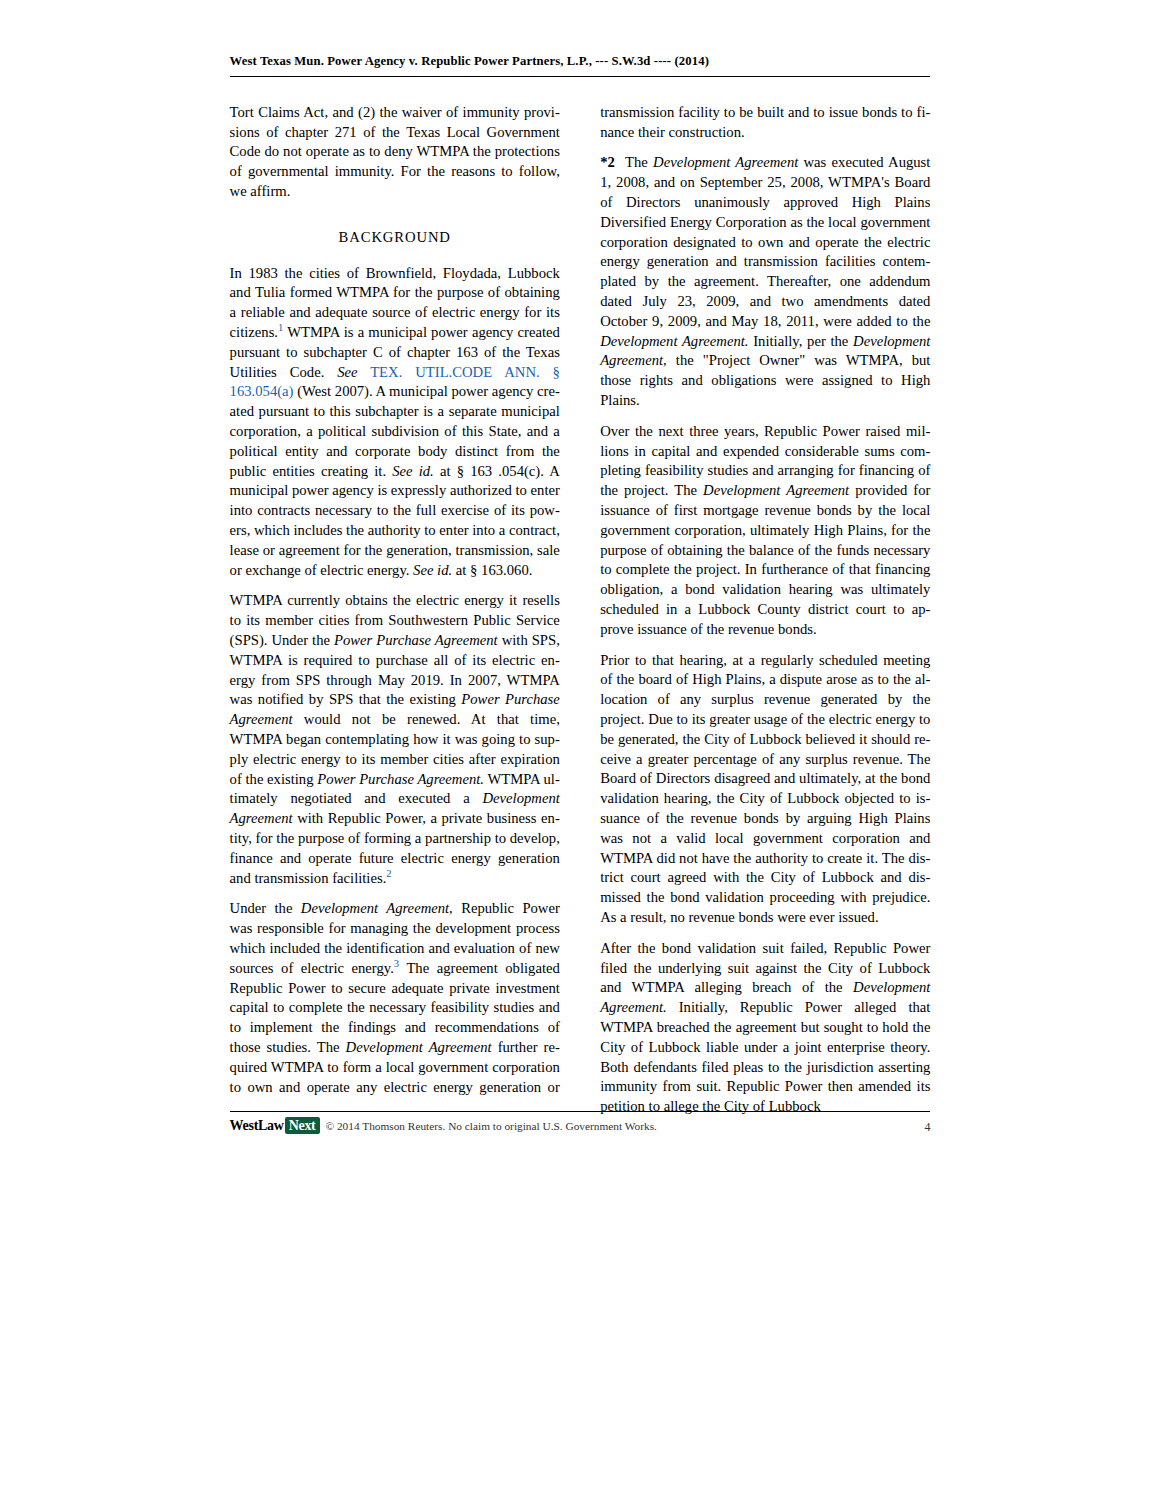West Texas Mun. Power Agency v. Republic Power Partners, L.P., --- S.W.3d ---- (2014)
Tort Claims Act, and (2) the waiver of immunity provisions of chapter 271 of the Texas Local Government Code do not operate as to deny WTMPA the protections of governmental immunity. For the reasons to follow, we affirm.
BACKGROUND
In 1983 the cities of Brownfield, Floydada, Lubbock and Tulia formed WTMPA for the purpose of obtaining a reliable and adequate source of electric energy for its citizens.1 WTMPA is a municipal power agency created pursuant to subchapter C of chapter 163 of the Texas Utilities Code. See TEX. UTIL.CODE ANN. § 163.054(a) (West 2007). A municipal power agency created pursuant to this subchapter is a separate municipal corporation, a political subdivision of this State, and a political entity and corporate body distinct from the public entities creating it. See id. at § 163 .054(c). A municipal power agency is expressly authorized to enter into contracts necessary to the full exercise of its powers, which includes the authority to enter into a contract, lease or agreement for the generation, transmission, sale or exchange of electric energy. See id. at § 163.060.
WTMPA currently obtains the electric energy it resells to its member cities from Southwestern Public Service (SPS). Under the Power Purchase Agreement with SPS, WTMPA is required to purchase all of its electric energy from SPS through May 2019. In 2007, WTMPA was notified by SPS that the existing Power Purchase Agreement would not be renewed. At that time, WTMPA began contemplating how it was going to supply electric energy to its member cities after expiration of the existing Power Purchase Agreement. WTMPA ultimately negotiated and executed a Development Agreement with Republic Power, a private business entity, for the purpose of forming a partnership to develop, finance and operate future electric energy generation and transmission facilities.2
Under the Development Agreement, Republic Power was responsible for managing the development process which included the identification and evaluation of new sources of electric energy.3 The agreement obligated Republic Power to secure adequate private investment capital to complete the necessary feasibility studies and to implement the findings and recommendations of those studies. The Development Agreement further required WTMPA to form a local government corporation to own and operate any electric energy generation or transmission facility to be built and to issue bonds to finance their construction.
*2 The Development Agreement was executed August 1, 2008, and on September 25, 2008, WTMPA's Board of Directors unanimously approved High Plains Diversified Energy Corporation as the local government corporation designated to own and operate the electric energy generation and transmission facilities contemplated by the agreement. Thereafter, one addendum dated July 23, 2009, and two amendments dated October 9, 2009, and May 18, 2011, were added to the Development Agreement. Initially, per the Development Agreement, the "Project Owner" was WTMPA, but those rights and obligations were assigned to High Plains.
Over the next three years, Republic Power raised millions in capital and expended considerable sums completing feasibility studies and arranging for financing of the project. The Development Agreement provided for issuance of first mortgage revenue bonds by the local government corporation, ultimately High Plains, for the purpose of obtaining the balance of the funds necessary to complete the project. In furtherance of that financing obligation, a bond validation hearing was ultimately scheduled in a Lubbock County district court to approve issuance of the revenue bonds.
Prior to that hearing, at a regularly scheduled meeting of the board of High Plains, a dispute arose as to the allocation of any surplus revenue generated by the project. Due to its greater usage of the electric energy to be generated, the City of Lubbock believed it should receive a greater percentage of any surplus revenue. The Board of Directors disagreed and ultimately, at the bond validation hearing, the City of Lubbock objected to issuance of the revenue bonds by arguing High Plains was not a valid local government corporation and WTMPA did not have the authority to create it. The district court agreed with the City of Lubbock and dismissed the bond validation proceeding with prejudice. As a result, no revenue bonds were ever issued.
After the bond validation suit failed, Republic Power filed the underlying suit against the City of Lubbock and WTMPA alleging breach of the Development Agreement. Initially, Republic Power alleged that WTMPA breached the agreement but sought to hold the City of Lubbock liable under a joint enterprise theory. Both defendants filed pleas to the jurisdiction asserting immunity from suit. Republic Power then amended its petition to allege the City of Lubbock
WestLaw Next © 2014 Thomson Reuters. No claim to original U.S. Government Works.
4